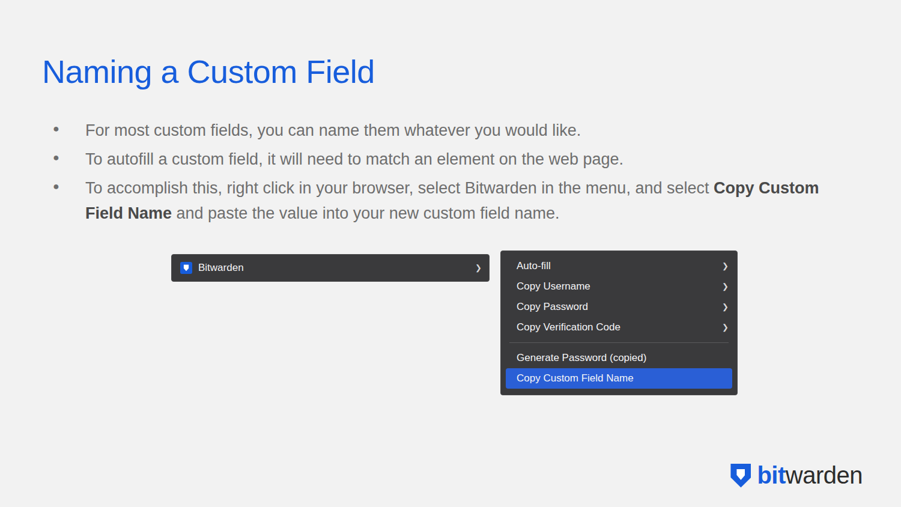Naming a Custom Field
For most custom fields, you can name them whatever you would like.
To autofill a custom field, it will need to match an element on the web page.
To accomplish this, right click in your browser, select Bitwarden in the menu, and select Copy Custom Field Name and paste the value into your new custom field name.
Bitwarden ❯
Auto-fill❯
Copy Username❯
Copy Password❯
Copy Verification Code❯
Generate Password (copied)
Copy Custom Field Name
bit warden